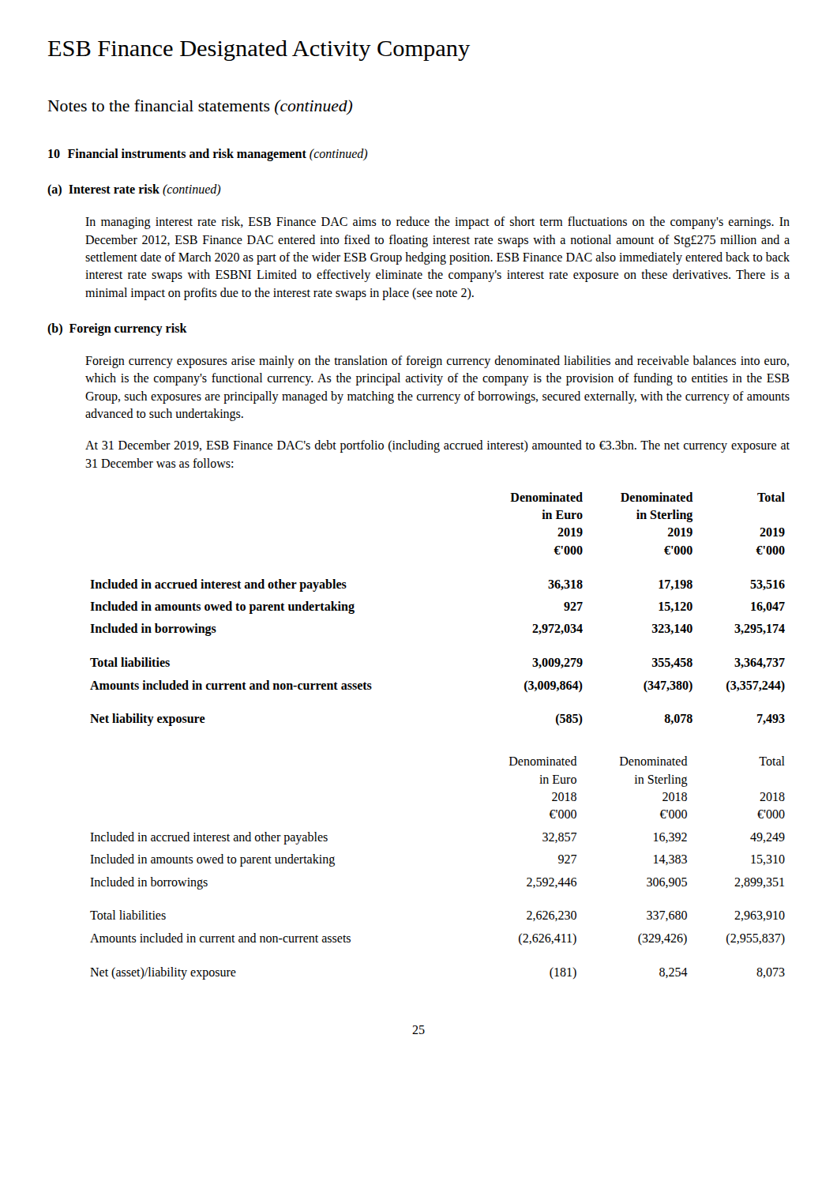ESB Finance Designated Activity Company
Notes to the financial statements (continued)
10 Financial instruments and risk management (continued)
(a) Interest rate risk (continued)
In managing interest rate risk, ESB Finance DAC aims to reduce the impact of short term fluctuations on the company's earnings. In December 2012, ESB Finance DAC entered into fixed to floating interest rate swaps with a notional amount of Stg£275 million and a settlement date of March 2020 as part of the wider ESB Group hedging position. ESB Finance DAC also immediately entered back to back interest rate swaps with ESBNI Limited to effectively eliminate the company's interest rate exposure on these derivatives. There is a minimal impact on profits due to the interest rate swaps in place (see note 2).
(b) Foreign currency risk
Foreign currency exposures arise mainly on the translation of foreign currency denominated liabilities and receivable balances into euro, which is the company's functional currency. As the principal activity of the company is the provision of funding to entities in the ESB Group, such exposures are principally managed by matching the currency of borrowings, secured externally, with the currency of amounts advanced to such undertakings.
At 31 December 2019, ESB Finance DAC's debt portfolio (including accrued interest) amounted to €3.3bn. The net currency exposure at 31 December was as follows:
| | Denominated in Euro 2019 €'000 | Denominated in Sterling 2019 €'000 | Total 2019 €'000 |
| --- | --- | --- | --- |
| Included in accrued interest and other payables | 36,318 | 17,198 | 53,516 |
| Included in amounts owed to parent undertaking | 927 | 15,120 | 16,047 |
| Included in borrowings | 2,972,034 | 323,140 | 3,295,174 |
| Total liabilities | 3,009,279 | 355,458 | 3,364,737 |
| Amounts included in current and non-current assets | (3,009,864) | (347,380) | (3,357,244) |
| Net liability exposure | (585) | 8,078 | 7,493 |
| | Denominated in Euro 2018 €'000 | Denominated in Sterling 2018 €'000 | Total 2018 €'000 |
| --- | --- | --- | --- |
| Included in accrued interest and other payables | 32,857 | 16,392 | 49,249 |
| Included in amounts owed to parent undertaking | 927 | 14,383 | 15,310 |
| Included in borrowings | 2,592,446 | 306,905 | 2,899,351 |
| Total liabilities | 2,626,230 | 337,680 | 2,963,910 |
| Amounts included in current and non-current assets | (2,626,411) | (329,426) | (2,955,837) |
| Net (asset)/liability exposure | (181) | 8,254 | 8,073 |
25